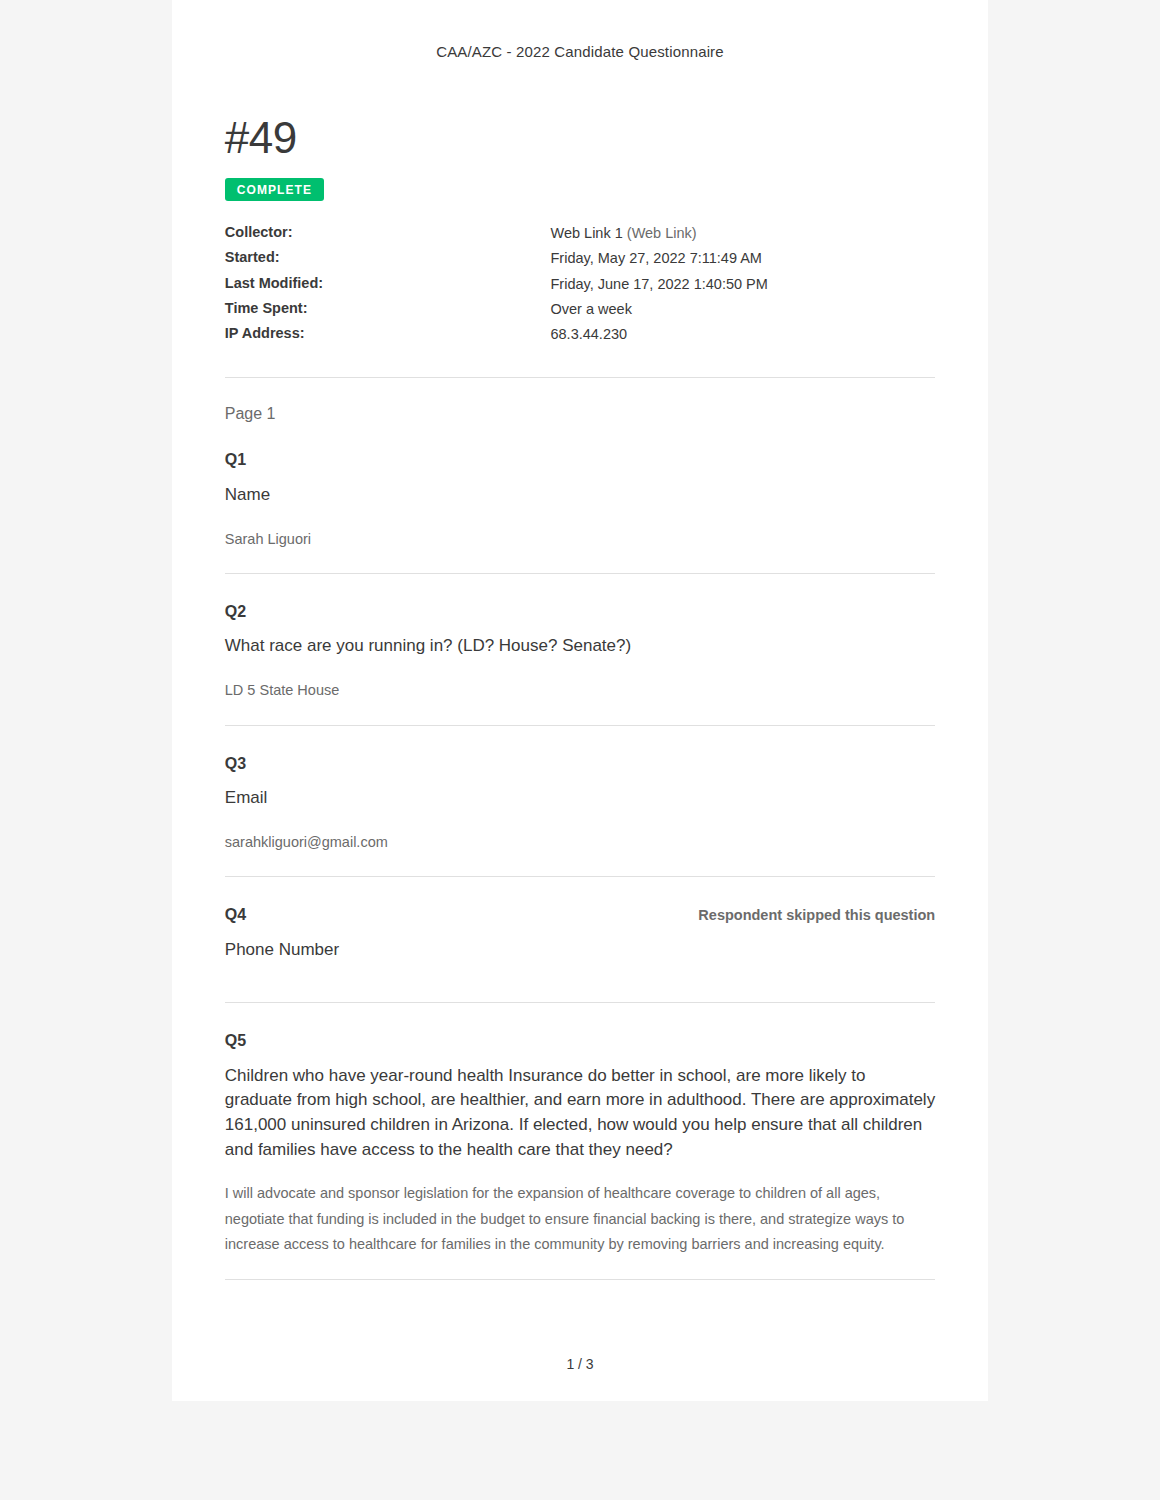CAA/AZC - 2022 Candidate Questionnaire
#49
Complete
| Collector: | Web Link 1 (Web Link) |
| Started: | Friday, May 27, 2022 7:11:49 AM |
| Last Modified: | Friday, June 17, 2022 1:40:50 PM |
| Time Spent: | Over a week |
| IP Address: | 68.3.44.230 |
Page 1
Q1
Name
Sarah Liguori
Q2
What race are you running in? (LD? House? Senate?)
LD 5 State House
Q3
Email
sarahkliguori@gmail.com
Q4
Respondent skipped this question
Phone Number
Q5
Children who have year-round health Insurance do better in school, are more likely to graduate from high school, are healthier, and earn more in adulthood. There are approximately 161,000 uninsured children in Arizona. If elected, how would you help ensure that all children and families have access to the health care that they need?
I will advocate and sponsor legislation for the expansion of healthcare coverage to children of all ages, negotiate that funding is included in the budget to ensure financial backing is there, and strategize ways to increase access to healthcare for families in the community by removing barriers and increasing equity.
1 / 3